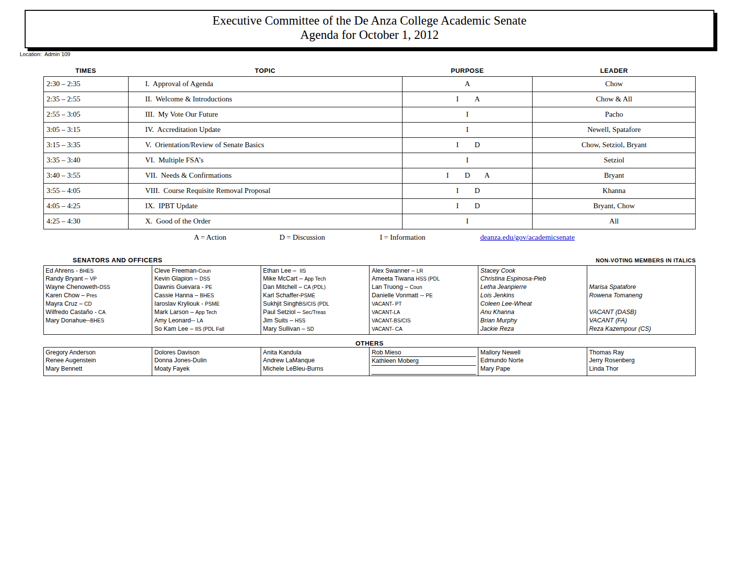Executive Committee of the De Anza College Academic Senate
Agenda for October 1, 2012
Location: Admin 109
| TIMES | TOPIC | PURPOSE | LEADER |
| --- | --- | --- | --- |
| 2:30 – 2:35 | I. Approval of Agenda | A | Chow |
| 2:35 – 2:55 | II. Welcome & Introductions | I A | Chow & All |
| 2:55 – 3:05 | III. My Vote Our Future | I | Pacho |
| 3:05 – 3:15 | IV. Accreditation Update | I | Newell, Spatafore |
| 3:15 – 3:35 | V. Orientation/Review of Senate Basics | I D | Chow, Setziol, Bryant |
| 3:35 – 3:40 | VI. Multiple FSA’s | I | Setziol |
| 3:40 – 3:55 | VII. Needs & Confirmations | I D A | Bryant |
| 3:55 – 4:05 | VIII. Course Requisite Removal Proposal | I D | Khanna |
| 4:05 – 4:25 | IX. IPBT Update | I D | Bryant, Chow |
| 4:25 – 4:30 | X. Good of the Order | I | All |
A = Action D = Discussion I = Information deanza.edu/gov/academicsenate
SENATORS AND OFFICERS NON-VOTING MEMBERS IN ITALICS
| Ed Ahrens - BHES Randy Bryant – VP Wayne Chenoweth- DSS Karen Chow – Pres Mayra Cruz – CD Wilfredo Castaño - CA Mary Donahue-- BHES | Cleve Freeman- Coun Kevin Glapion – DSS Dawnis Guevara - PE Cassie Hanna – BHES Iaroslav Kryliouk - PSME Mark Larson – App Tech Amy Leonard-- LA So Kam Lee – IIS (PDL Fall | Ethan Lee – IIS Mike McCart – App Tech Dan Mitchell – CA (PDL) Karl Schaffer- PSME Sukhjit Singh BS/CIS (PDL Paul Setziol – Sec/Treas Jim Suits – HSS Mary Sullivan – SD | Alex Swanner – LR Ameeta Tiwana HSS (PDL Lan Truong – Coun Danielle Vonmatt -- PE VACANT- PT VACANT-LA VACANT-BS/CIS VACANT- CA | Stacey Cook Christina Espinosa-Pieb Letha Jeanpierre Lois Jenkins Coleen Lee-Wheat Anu Khanna Brian Murphy Jackie Reza | Marisa Spatafore Rowena Tomaneng VACANT (DASB) VACANT (FA) Reza Kazempour (CS) |
OTHERS
| Gregory Anderson Renee Augenstein Mary Bennett | Dolores Davison Donna Jones-Dulin Moaty Fayek | Anita Kandula Andrew LaManque Michele LeBleu-Burns | Rob Mieso Kathleen Moberg | Mallory Newell Edmundo Norte Mary Pape | Thomas Ray Jerry Rosenberg Linda Thor |